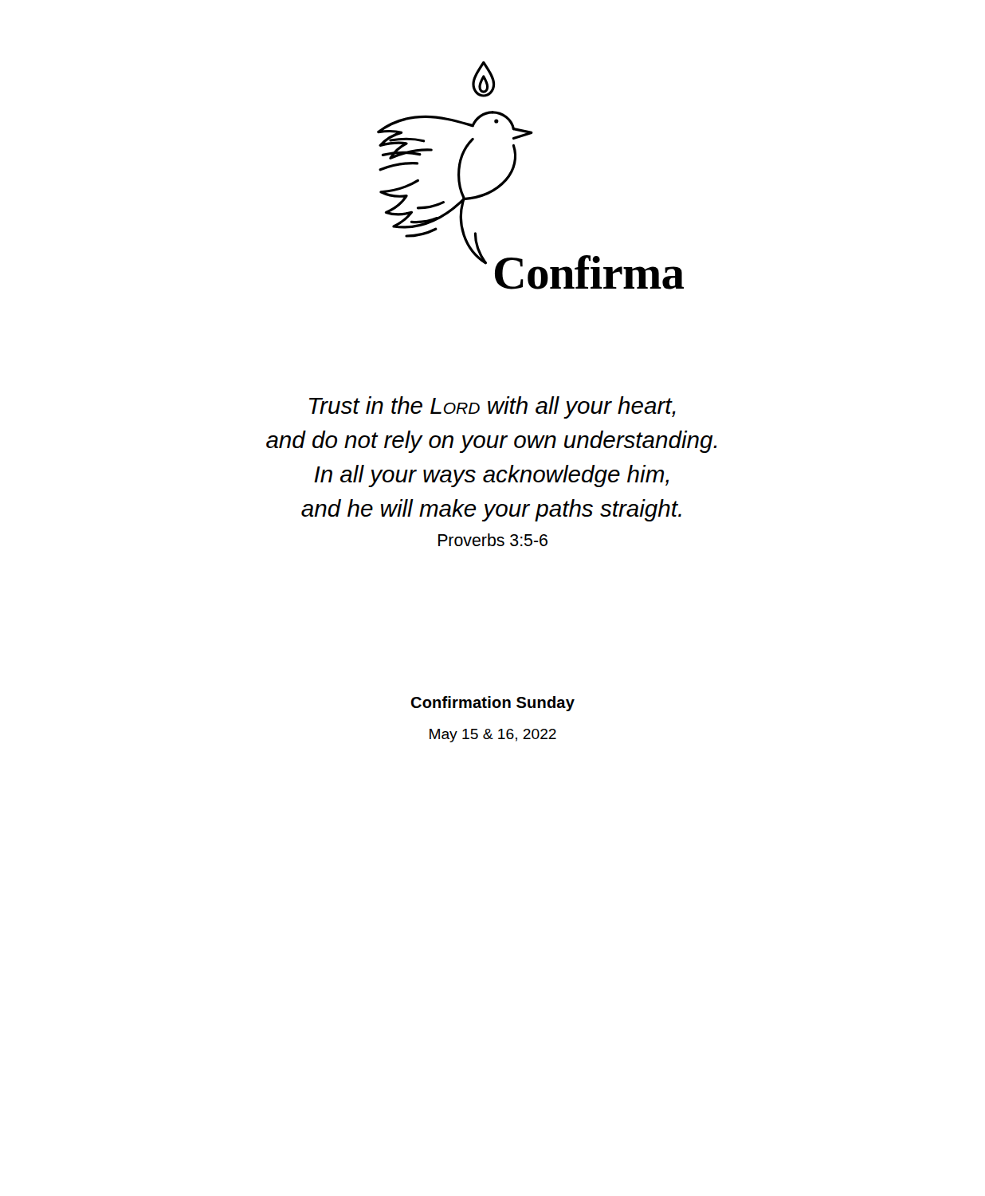Confirmation
Confirmation
Trust in the Lord with all your heart,
and do not rely on your own understanding.
In all your ways acknowledge him,
and he will make your paths straight.
Proverbs 3:5-6
Confirmation Sunday
May 15 & 16, 2022